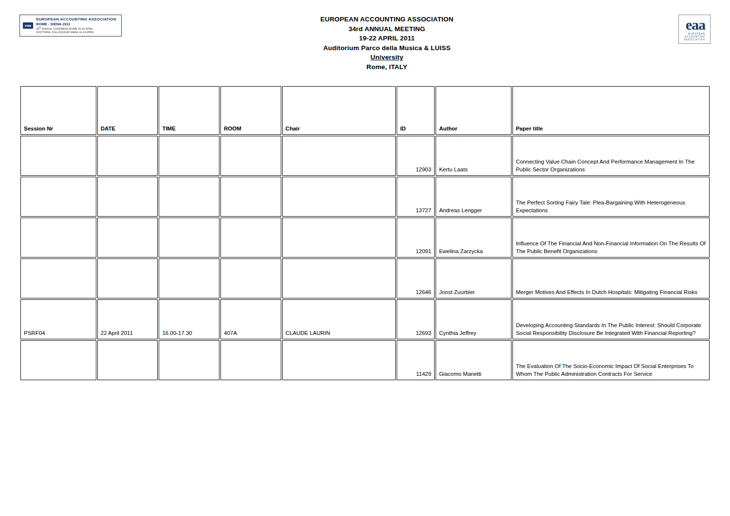eaa
EUROPEAN ACCOUNTING ASSOCIATION
ROME - SIENA 2011
34th ANNUAL CONGRESS ROME 20-22 APRIL
DOCTORAL COLLOQUIUM SIENA 16-19 APRIL
EUROPEAN ACCOUNTING ASSOCIATION
34rd ANNUAL MEETING
19-22 APRIL 2011
Auditorium Parco della Musica & LUISS
University
Rome, ITALY
eaa
EUROPEAN
ACCOUNTING
ASSOCIATION
| Session Nr | DATE | TIME | ROOM | Chair | ID | Author | Paper title |
| --- | --- | --- | --- | --- | --- | --- | --- |
| | | | | | 12903 | Kertu Laats | Connecting Value Chain Concept And Performance Management In The Public Sector Organizations |
| | | | | | 13727 | Andreas Lengger | The Perfect Sorting Fairy Tale: Plea-Bargaining With Heterogeneous Expectations |
| | | | | | 12091 | Ewelina Zarzycka | Influence Of The Financial And Non-Financial Information On The Results Of The Public Benefit Organizations |
| | | | | | 12646 | Joost Zuurbier | Merger Motives And Effects In Dutch Hospitals: Mitigating Financial Risks |
| PSRF04 | 22 April 2011 | 16.00-17.30 | 407A | CLAUDE LAURIN | 12693 | Cynthia Jeffrey | Developing Accounting Standards In The Public Interest: Should Corporate Social Responsibility Disclosure Be Integrated With Financial Reporting? |
| | | | | | 11429 | Giacomo Manetti | The Evaluation Of The Socio-Economic Impact Of Social Enterprises To Whom The Public Administration Contracts For Service |